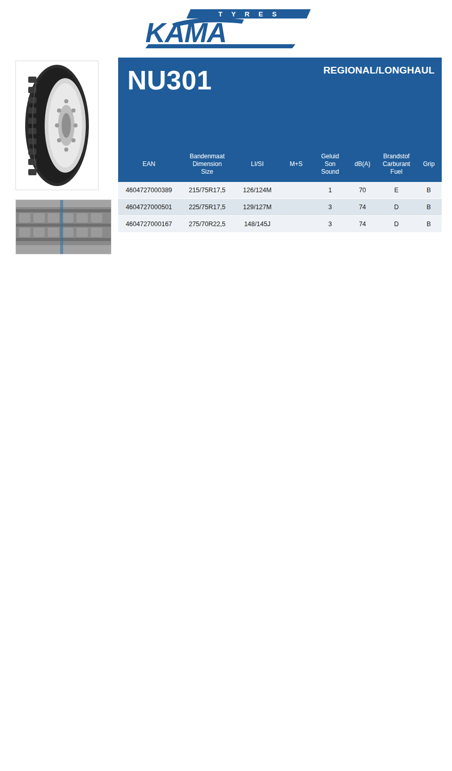T Y R E S KAMA
NU301
REGIONAL/LONGHAUL
| EAN | Bandenmaat Dimension Size | LI/SI | M+S | Geluid Son Sound | dB(A) | Brandstof Carburant Fuel | Grip |
| --- | --- | --- | --- | --- | --- | --- | --- |
| 4604727000389 | 215/75R17,5 | 126/124M | | 1 | 70 | E | B |
| 4604727000501 | 225/75R17,5 | 129/127M | | 3 | 74 | D | B |
| 4604727000167 | 275/70R22,5 | 148/145J | | 3 | 74 | D | B |